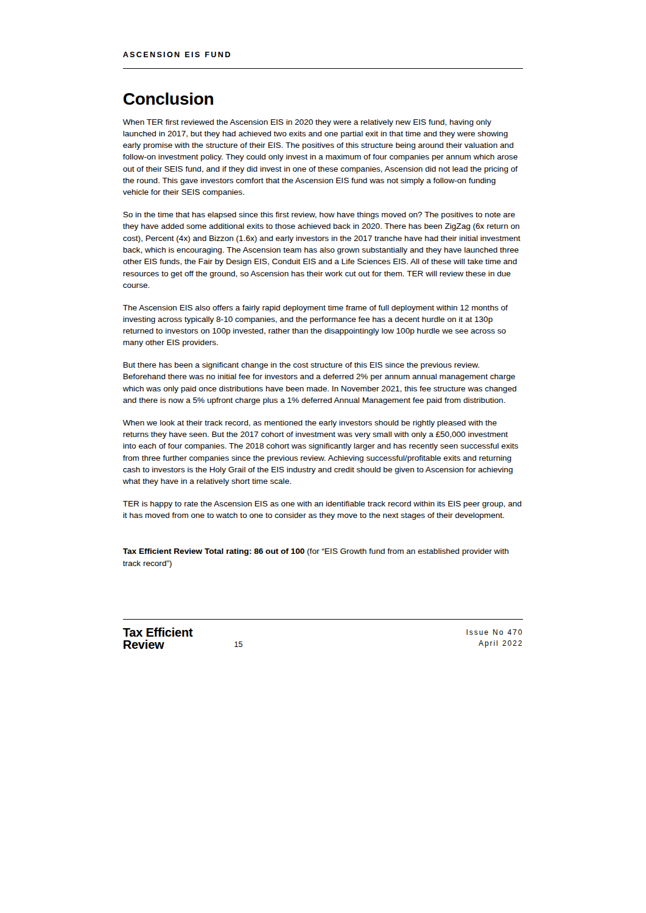Ascension EIS Fund
Conclusion
When TER first reviewed the Ascension EIS in 2020 they were a relatively new EIS fund, having only launched in 2017, but they had achieved two exits and one partial exit in that time and they were showing early promise with the structure of their EIS. The positives of this structure being around their valuation and follow-on investment policy. They could only invest in a maximum of four companies per annum which arose out of their SEIS fund, and if they did invest in one of these companies, Ascension did not lead the pricing of the round. This gave investors comfort that the Ascension EIS fund was not simply a follow-on funding vehicle for their SEIS companies.
So in the time that has elapsed since this first review, how have things moved on? The positives to note are they have added some additional exits to those achieved back in 2020. There has been ZigZag (6x return on cost), Percent (4x) and Bizzon (1.6x) and early investors in the 2017 tranche have had their initial investment back, which is encouraging. The Ascension team has also grown substantially and they have launched three other EIS funds, the Fair by Design EIS, Conduit EIS and a Life Sciences EIS. All of these will take time and resources to get off the ground, so Ascension has their work cut out for them. TER will review these in due course.
The Ascension EIS also offers a fairly rapid deployment time frame of full deployment within 12 months of investing across typically 8-10 companies, and the performance fee has a decent hurdle on it at 130p returned to investors on 100p invested, rather than the disappointingly low 100p hurdle we see across so many other EIS providers.
But there has been a significant change in the cost structure of this EIS since the previous review. Beforehand there was no initial fee for investors and a deferred 2% per annum annual management charge which was only paid once distributions have been made. In November 2021, this fee structure was changed and there is now a 5% upfront charge plus a 1% deferred Annual Management fee paid from distribution.
When we look at their track record, as mentioned the early investors should be rightly pleased with the returns they have seen. But the 2017 cohort of investment was very small with only a £50,000 investment into each of four companies. The 2018 cohort was significantly larger and has recently seen successful exits from three further companies since the previous review. Achieving successful/profitable exits and returning cash to investors is the Holy Grail of the EIS industry and credit should be given to Ascension for achieving what they have in a relatively short time scale.
TER is happy to rate the Ascension EIS as one with an identifiable track record within its EIS peer group, and it has moved from one to watch to one to consider as they move to the next stages of their development.
Tax Efficient Review Total rating: 86 out of 100 (for “EIS Growth fund from an established provider with track record”)
Tax Efficient
Review
15
Issue No 470
April 2022